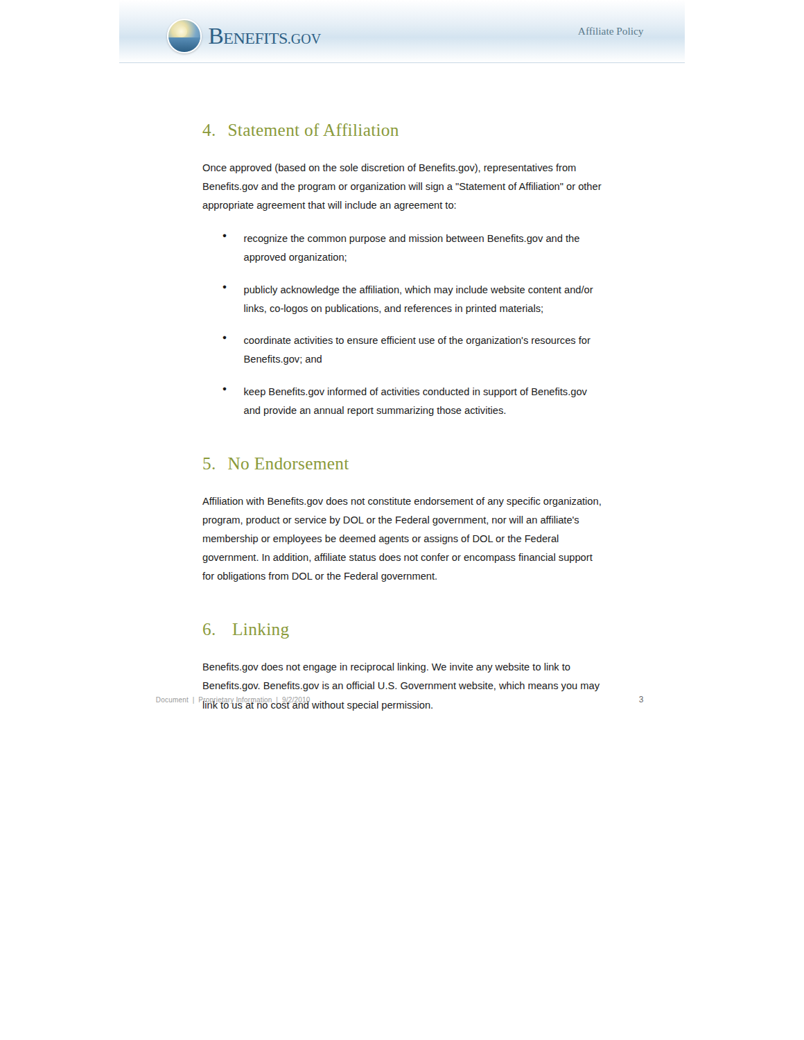BENEFITS.GOV
Affiliate Policy
4. Statement of Affiliation
Once approved (based on the sole discretion of Benefits.gov), representatives from Benefits.gov and the program or organization will sign a "Statement of Affiliation" or other appropriate agreement that will include an agreement to:
recognize the common purpose and mission between Benefits.gov and the approved organization;
publicly acknowledge the affiliation, which may include website content and/or links, co-logos on publications, and references in printed materials;
coordinate activities to ensure efficient use of the organization's resources for Benefits.gov; and
keep Benefits.gov informed of activities conducted in support of Benefits.gov and provide an annual report summarizing those activities.
5. No Endorsement
Affiliation with Benefits.gov does not constitute endorsement of any specific organization, program, product or service by DOL or the Federal government, nor will an affiliate's membership or employees be deemed agents or assigns of DOL or the Federal government. In addition, affiliate status does not confer or encompass financial support for obligations from DOL or the Federal government.
6. Linking
Benefits.gov does not engage in reciprocal linking. We invite any website to link to Benefits.gov. Benefits.gov is an official U.S. Government website, which means you may link to us at no cost and without special permission.
Document|Proprietary Information|9/2/2010
3